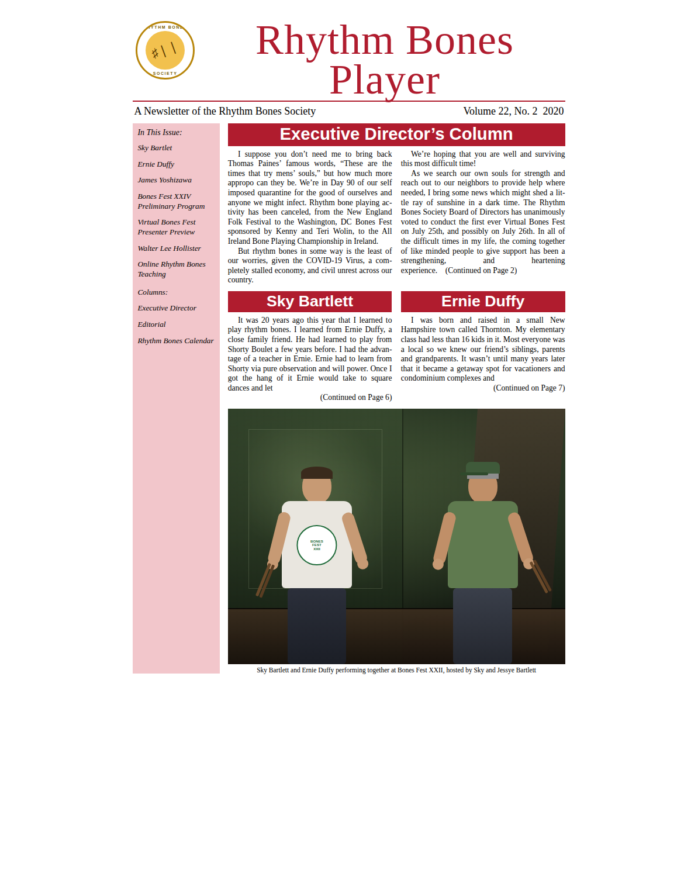RHYTHM BONES
♯❘❘
SOCIETY
Rhythm Bones Player
A Newsletter of the Rhythm Bones Society
Volume 22, No. 2 2020
In This Issue:
Sky Bartlet
Ernie Duffy
James Yoshizawa
Bones Fest XXIV Preliminary Program
Virtual Bones Fest Presenter Preview
Walter Lee Hollister
Online Rhythm Bones Teaching
Columns:
Executive Director
Editorial
Rhythm Bones Calendar
Executive Director’s Column
I suppose you don’t need me to bring back Thomas Paines’ famous words, “These are the times that try mens’ souls,” but how much more appropo can they be. We’re in Day 90 of our self imposed quarantine for the good of ourselves and anyone we might infect. Rhythm bone playing activity has been canceled, from the New England Folk Festival to the Washington, DC Bones Fest sponsored by Kenny and Teri Wolin, to the All Ireland Bone Playing Championship in Ireland.
But rhythm bones in some way is the least of our worries, given the COVID-19 Virus, a completely stalled economy, and civil unrest across our country.
We’re hoping that you are well and surviving this most difficult time!
As we search our own souls for strength and reach out to our neighbors to provide help where needed, I bring some news which might shed a little ray of sunshine in a dark time. The Rhythm Bones Society Board of Directors has unanimously voted to conduct the first ever Virtual Bones Fest on July 25th, and possibly on July 26th. In all of the difficult times in my life, the coming together of like minded people to give support has been a strengthening, and heartening experience. (Continued on Page 2)
Sky Bartlett
Ernie Duffy
It was 20 years ago this year that I learned to play rhythm bones. I learned from Ernie Duffy, a close family friend. He had learned to play from Shorty Boulet a few years before. I had the advantage of a teacher in Ernie. Ernie had to learn from Shorty via pure observation and will power. Once I got the hang of it Ernie would take to square dances and let
(Continued on Page 6)
I was born and raised in a small New Hampshire town called Thornton. My elementary class had less than 16 kids in it. Most everyone was a local so we knew our friend’s siblings, parents and grandparents. It wasn’t until many years later that it became a getaway spot for vacationers and condominium complexes and
(Continued on Page 7)
BONES
FEST
XXII
Sky Bartlett and Ernie Duffy performing together at Bones Fest XXII, hosted by Sky and Jessye Bartlett